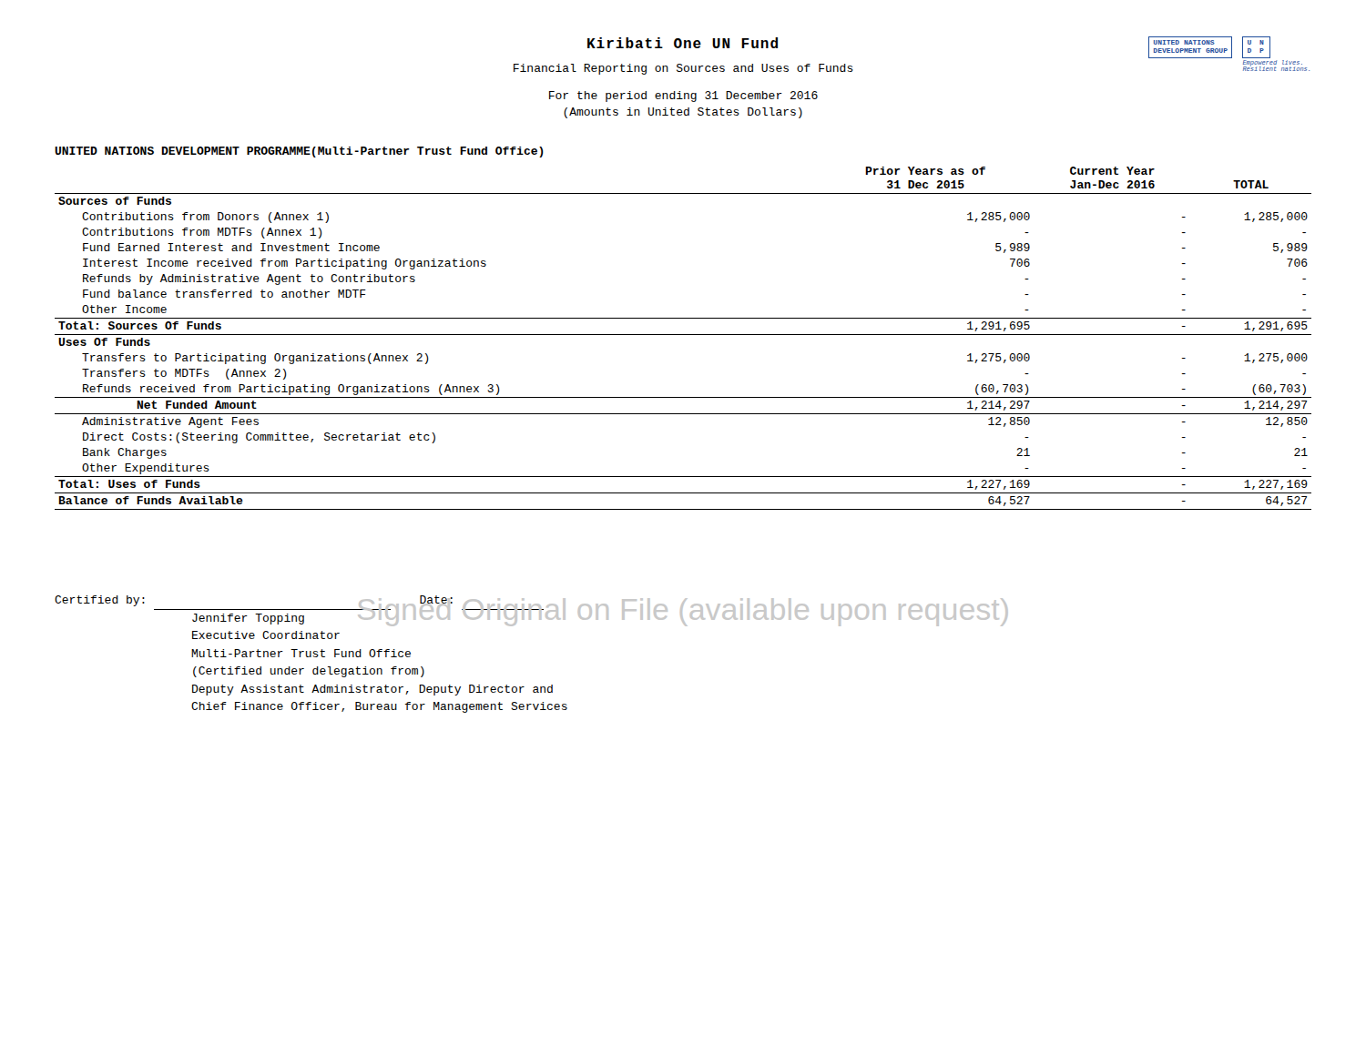UNITED NATIONS
DEVELOPMENT GROUP U N
D P
Empowered lives.
Resilient nations.
Kiribati One UN Fund
Financial Reporting on Sources and Uses of Funds
For the period ending 31 December 2016
(Amounts in United States Dollars)
UNITED NATIONS DEVELOPMENT PROGRAMME(Multi-Partner Trust Fund Office)
| | Prior Years as of 31 Dec 2015 | Current Year Jan-Dec 2016 | TOTAL |
| --- | --- | --- | --- |
| Sources of Funds | | | |
| Contributions from Donors (Annex 1) | 1,285,000 | - | 1,285,000 |
| Contributions from MDTFs (Annex 1) | - | - | - |
| Fund Earned Interest and Investment Income | 5,989 | - | 5,989 |
| Interest Income received from Participating Organizations | 706 | - | 706 |
| Refunds by Administrative Agent to Contributors | - | - | - |
| Fund balance transferred to another MDTF | - | - | - |
| Other Income | - | - | - |
| Total: Sources Of Funds | 1,291,695 | - | 1,291,695 |
| Uses Of Funds | | | |
| Transfers to Participating Organizations(Annex 2) | 1,275,000 | - | 1,275,000 |
| Transfers to MDTFs (Annex 2) | - | - | - |
| Refunds received from Participating Organizations (Annex 3) | (60,703) | - | (60,703) |
| Net Funded Amount | 1,214,297 | - | 1,214,297 |
| Administrative Agent Fees | 12,850 | - | 12,850 |
| Direct Costs:(Steering Committee, Secretariat etc) | - | - | - |
| Bank Charges | 21 | - | 21 |
| Other Expenditures | - | - | - |
| Total: Uses of Funds | 1,227,169 | - | 1,227,169 |
| Balance of Funds Available | 64,527 | - | 64,527 |
Signed Original on File (available upon request)
Certified by: Date:
Jennifer Topping
Executive Coordinator
Multi-Partner Trust Fund Office
(Certified under delegation from)
Deputy Assistant Administrator, Deputy Director and
Chief Finance Officer, Bureau for Management Services